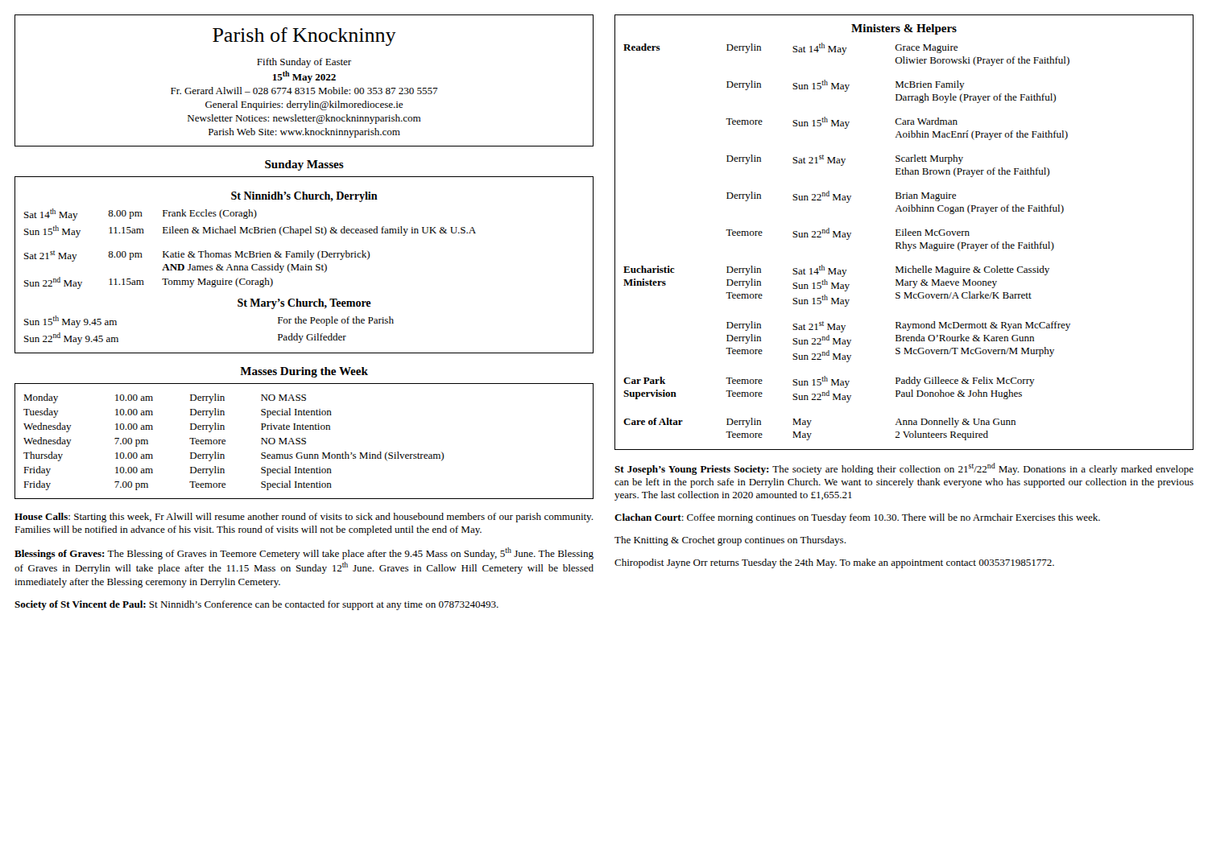Parish of Knockninny
Fifth Sunday of Easter
15th May 2022
Fr. Gerard Alwill – 028 6774 8315 Mobile: 00 353 87 230 5557
General Enquiries: derrylin@kilmorediocese.ie
Newsletter Notices: newsletter@knockninnyparish.com
Parish Web Site: www.knockninnyparish.com
Sunday Masses
St Ninnidh’s Church, Derrylin
| Sat 14 th May | 8.00 pm | Frank Eccles (Coragh) |
| Sun 15 th May | 11.15am | Eileen & Michael McBrien (Chapel St) & deceased family in UK & U.S.A |
| Sat 21 st May | 8.00 pm | Katie & Thomas McBrien & Family (Derrybrick) AND James & Anna Cassidy (Main St) |
| Sun 22 nd May | 11.15am | Tommy Maguire (Coragh) |
St Mary’s Church, Teemore
| Sun 15 th May 9.45 am | For the People of the Parish |
| Sun 22 nd May 9.45 am | Paddy Gilfedder |
Masses During the Week
| Monday | 10.00 am | Derrylin | NO MASS |
| Tuesday | 10.00 am | Derrylin | Special Intention |
| Wednesday | 10.00 am | Derrylin | Private Intention |
| Wednesday | 7.00 pm | Teemore | NO MASS |
| Thursday | 10.00 am | Derrylin | Seamus Gunn Month’s Mind (Silverstream) |
| Friday | 10.00 am | Derrylin | Special Intention |
| Friday | 7.00 pm | Teemore | Special Intention |
House Calls: Starting this week, Fr Alwill will resume another round of visits to sick and housebound members of our parish community. Families will be notified in advance of his visit. This round of visits will not be completed until the end of May.
Blessings of Graves: The Blessing of Graves in Teemore Cemetery will take place after the 9.45 Mass on Sunday, 5th June. The Blessing of Graves in Derrylin will take place after the 11.15 Mass on Sunday 12th June. Graves in Callow Hill Cemetery will be blessed immediately after the Blessing ceremony in Derrylin Cemetery.
Society of St Vincent de Paul: St Ninnidh’s Conference can be contacted for support at any time on 07873240493.
Ministers & Helpers
| Readers | Derrylin | Sat 14 th May | Grace Maguire Oliwier Borowski (Prayer of the Faithful) |
| | Derrylin | Sun 15 th May | McBrien Family Darragh Boyle (Prayer of the Faithful) |
| | Teemore | Sun 15 th May | Cara Wardman Aoibhin MacEnrí (Prayer of the Faithful) |
| | Derrylin | Sat 21 st May | Scarlett Murphy Ethan Brown (Prayer of the Faithful) |
| | Derrylin | Sun 22 nd May | Brian Maguire Aoibhinn Cogan (Prayer of the Faithful) |
| | Teemore | Sun 22 nd May | Eileen McGovern Rhys Maguire (Prayer of the Faithful) |
| Eucharistic Ministers | Derrylin Derrylin Teemore | Sat 14 th May Sun 15 th May Sun 15 th May | Michelle Maguire & Colette Cassidy Mary & Maeve Mooney S McGovern/A Clarke/K Barrett |
| | Derrylin Derrylin Teemore | Sat 21 st May Sun 22 nd May Sun 22 nd May | Raymond McDermott & Ryan McCaffrey Brenda O’Rourke & Karen Gunn S McGovern/T McGovern/M Murphy |
| Car Park Supervision | Teemore Teemore | Sun 15 th May Sun 22 nd May | Paddy Gilleece & Felix McCorry Paul Donohoe & John Hughes |
| Care of Altar | Derrylin Teemore | May May | Anna Donnelly & Una Gunn 2 Volunteers Required |
St Joseph’s Young Priests Society: The society are holding their collection on 21st/22nd May. Donations in a clearly marked envelope can be left in the porch safe in Derrylin Church. We want to sincerely thank everyone who has supported our collection in the previous years. The last collection in 2020 amounted to £1,655.21
Clachan Court: Coffee morning continues on Tuesday feom 10.30. There will be no Armchair Exercises this week.
The Knitting & Crochet group continues on Thursdays.
Chiropodist Jayne Orr returns Tuesday the 24th May. To make an appointment contact 00353719851772.